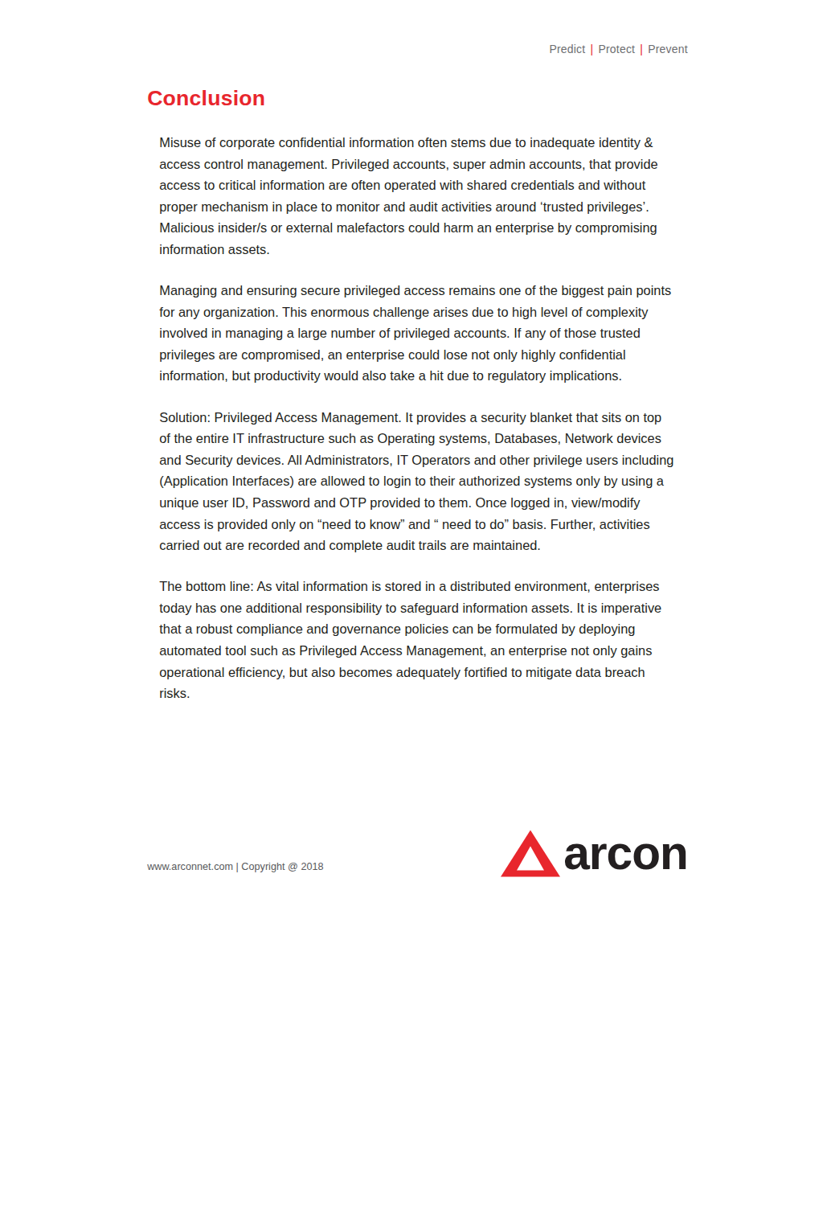Predict | Protect | Prevent
Conclusion
Misuse of corporate confidential information often stems due to inadequate identity & access control management. Privileged accounts, super admin accounts, that provide access to critical information are often operated with shared credentials and without proper mechanism in place to monitor and audit activities around ‘trusted privileges’. Malicious insider/s or external malefactors could harm an enterprise by compromising information assets.
Managing and ensuring secure privileged access remains one of the biggest pain points for any organization. This enormous challenge arises due to high level of complexity involved in managing a large number of privileged accounts. If any of those trusted privileges are compromised, an enterprise could lose not only highly confidential information, but productivity would also take a hit due to regulatory implications.
Solution: Privileged Access Management. It provides a security blanket that sits on top of the entire IT infrastructure such as Operating systems, Databases, Network devices and Security devices. All Administrators, IT Operators and other privilege users including (Application Interfaces) are allowed to login to their authorized systems only by using a unique user ID, Password and OTP provided to them. Once logged in, view/modify access is provided only on “need to know” and “ need to do” basis. Further, activities carried out are recorded and complete audit trails are maintained.
The bottom line: As vital information is stored in a distributed environment, enterprises today has one additional responsibility to safeguard information assets. It is imperative that a robust compliance and governance policies can be formulated by deploying automated tool such as Privileged Access Management, an enterprise not only gains operational efficiency, but also becomes adequately fortified to mitigate data breach risks.
www.arconnet.com | Copyright @ 2018
arcon